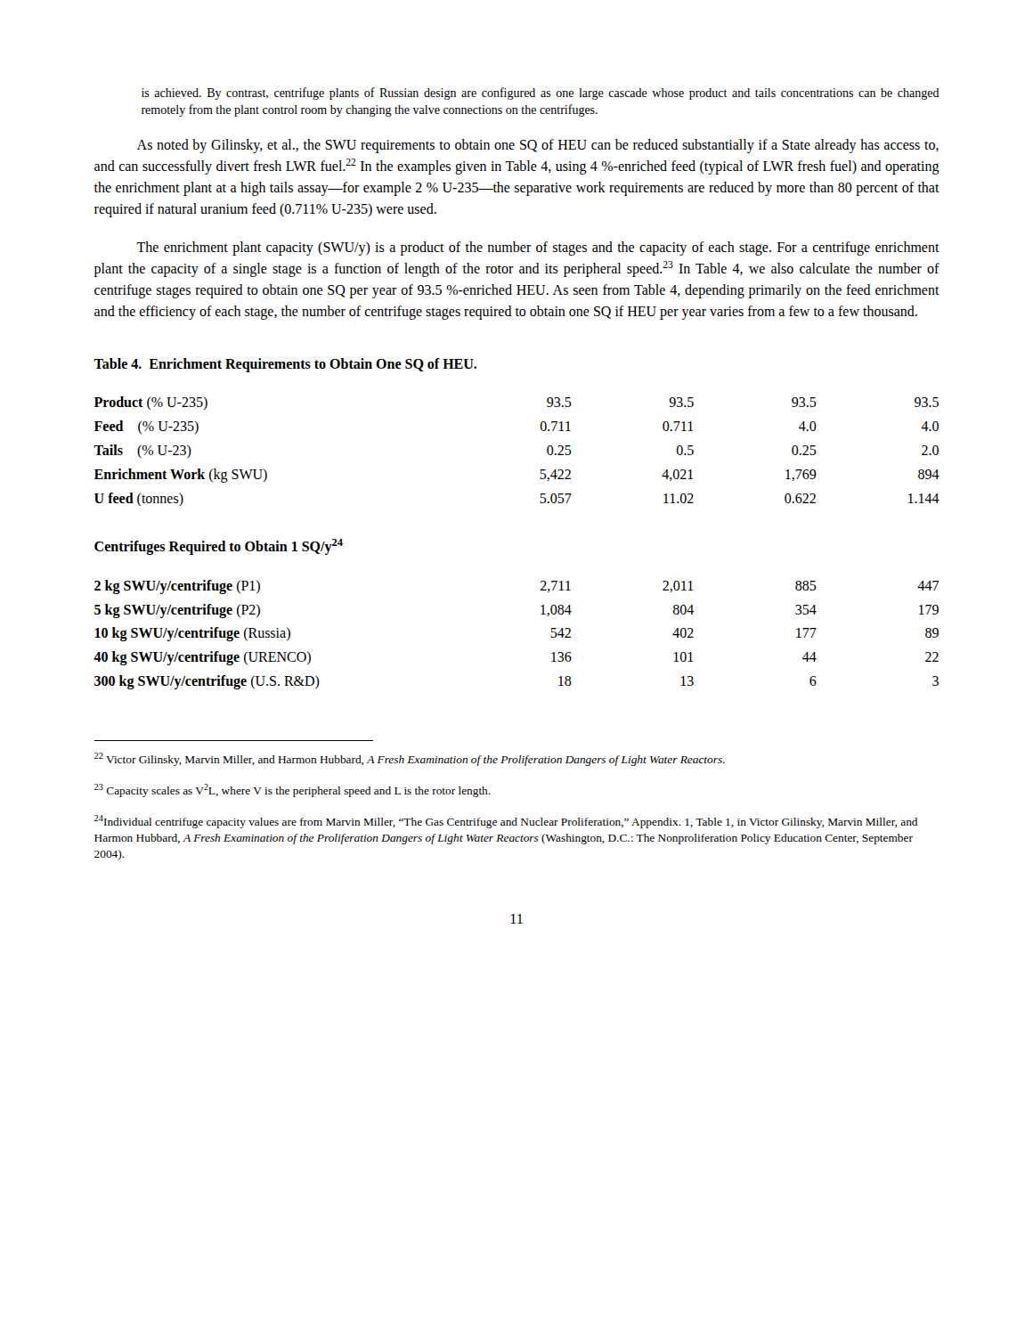is achieved. By contrast, centrifuge plants of Russian design are configured as one large cascade whose product and tails concentrations can be changed remotely from the plant control room by changing the valve connections on the centrifuges.
As noted by Gilinsky, et al., the SWU requirements to obtain one SQ of HEU can be reduced substantially if a State already has access to, and can successfully divert fresh LWR fuel.22 In the examples given in Table 4, using 4 %-enriched feed (typical of LWR fresh fuel) and operating the enrichment plant at a high tails assay—for example 2 % U-235—the separative work requirements are reduced by more than 80 percent of that required if natural uranium feed (0.711% U-235) were used.
The enrichment plant capacity (SWU/y) is a product of the number of stages and the capacity of each stage. For a centrifuge enrichment plant the capacity of a single stage is a function of length of the rotor and its peripheral speed.23 In Table 4, we also calculate the number of centrifuge stages required to obtain one SQ per year of 93.5 %-enriched HEU. As seen from Table 4, depending primarily on the feed enrichment and the efficiency of each stage, the number of centrifuge stages required to obtain one SQ if HEU per year varies from a few to a few thousand.
Table 4. Enrichment Requirements to Obtain One SQ of HEU.
| Product (% U-235) | 93.5 | 93.5 | 93.5 | 93.5 |
| Feed (% U-235) | 0.711 | 0.711 | 4.0 | 4.0 |
| Tails (% U-23) | 0.25 | 0.5 | 0.25 | 2.0 |
| Enrichment Work (kg SWU) | 5,422 | 4,021 | 1,769 | 894 |
| U feed (tonnes) | 5.057 | 11.02 | 0.622 | 1.144 |
Centrifuges Required to Obtain 1 SQ/y24
| 2 kg SWU/y/centrifuge (P1) | 2,711 | 2,011 | 885 | 447 |
| 5 kg SWU/y/centrifuge (P2) | 1,084 | 804 | 354 | 179 |
| 10 kg SWU/y/centrifuge (Russia) | 542 | 402 | 177 | 89 |
| 40 kg SWU/y/centrifuge (URENCO) | 136 | 101 | 44 | 22 |
| 300 kg SWU/y/centrifuge (U.S. R&D) | 18 | 13 | 6 | 3 |
22 Victor Gilinsky, Marvin Miller, and Harmon Hubbard, A Fresh Examination of the Proliferation Dangers of Light Water Reactors.
23 Capacity scales as V2L, where V is the peripheral speed and L is the rotor length.
24 Individual centrifuge capacity values are from Marvin Miller, “The Gas Centrifuge and Nuclear Proliferation,” Appendix. 1, Table 1, in Victor Gilinsky, Marvin Miller, and Harmon Hubbard, A Fresh Examination of the Proliferation Dangers of Light Water Reactors (Washington, D.C.: The Nonproliferation Policy Education Center, September 2004).
11